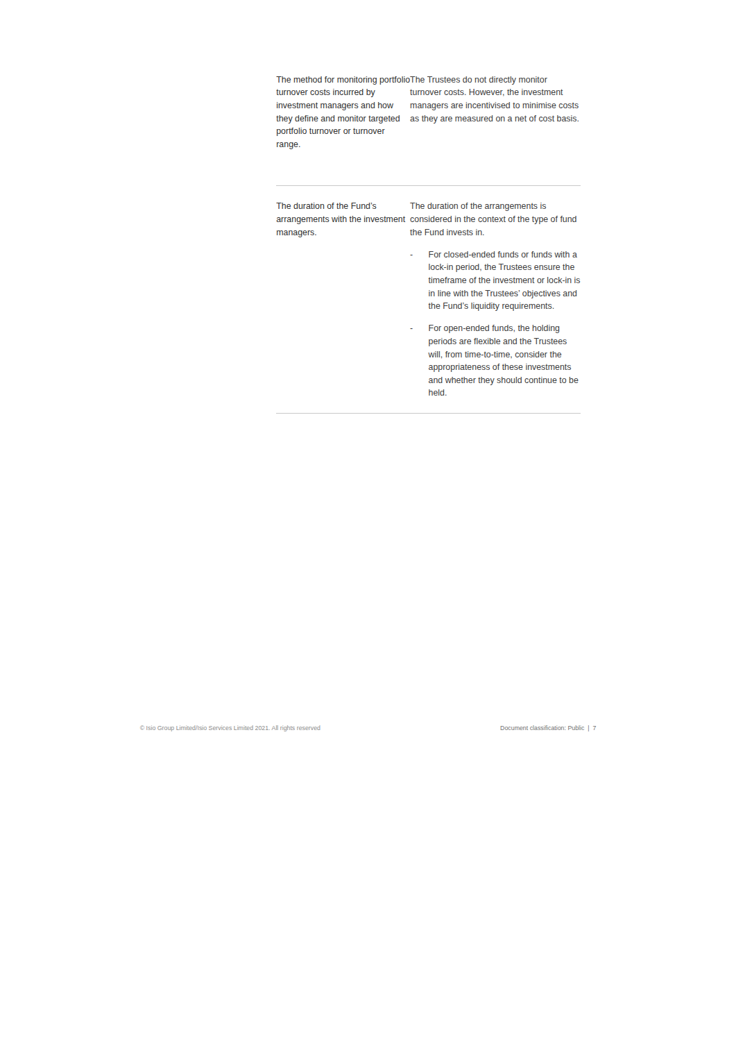| The method for monitoring portfolio turnover costs incurred by investment managers and how they define and monitor targeted portfolio turnover or turnover range. | The Trustees do not directly monitor turnover costs. However, the investment managers are incentivised to minimise costs as they are measured on a net of cost basis. |
| The duration of the Fund’s arrangements with the investment managers. | The duration of the arrangements is considered in the context of the type of fund the Fund invests in. For closed-ended funds or funds with a lock-in period, the Trustees ensure the timeframe of the investment or lock-in is in line with the Trustees’ objectives and the Fund’s liquidity requirements. For open-ended funds, the holding periods are flexible and the Trustees will, from time-to-time, consider the appropriateness of these investments and whether they should continue to be held. |
© Isio Group Limited/Isio Services Limited 2021. All rights reserved
Document classification: Public | 7